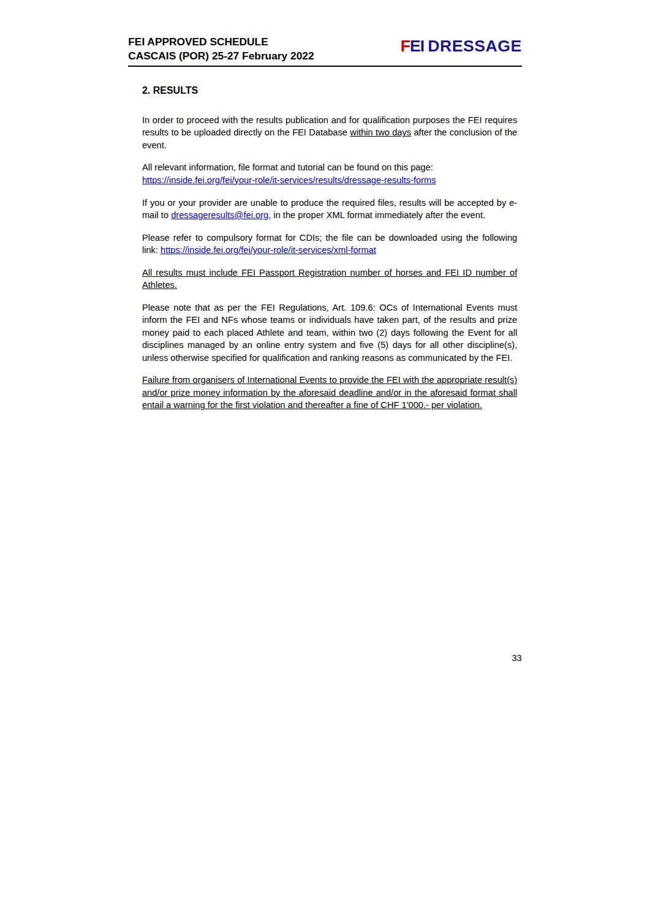FEI APPROVED SCHEDULE
CASCAIS (POR) 25-27 February 2022
FEI DRESSAGE
2. RESULTS
In order to proceed with the results publication and for qualification purposes the FEI requires results to be uploaded directly on the FEI Database within two days after the conclusion of the event.
All relevant information, file format and tutorial can be found on this page:
https://inside.fei.org/fei/your-role/it-services/results/dressage-results-forms
If you or your provider are unable to produce the required files, results will be accepted by e-mail to dressageresults@fei.org, in the proper XML format immediately after the event.
Please refer to compulsory format for CDIs; the file can be downloaded using the following link: https://inside.fei.org/fei/your-role/it-services/xml-format
All results must include FEI Passport Registration number of horses and FEI ID number of Athletes.
Please note that as per the FEI Regulations, Art. 109.6: OCs of International Events must inform the FEI and NFs whose teams or individuals have taken part, of the results and prize money paid to each placed Athlete and team, within two (2) days following the Event for all disciplines managed by an online entry system and five (5) days for all other discipline(s), unless otherwise specified for qualification and ranking reasons as communicated by the FEI.
Failure from organisers of International Events to provide the FEI with the appropriate result(s) and/or prize money information by the aforesaid deadline and/or in the aforesaid format shall entail a warning for the first violation and thereafter a fine of CHF 1'000.- per violation.
33